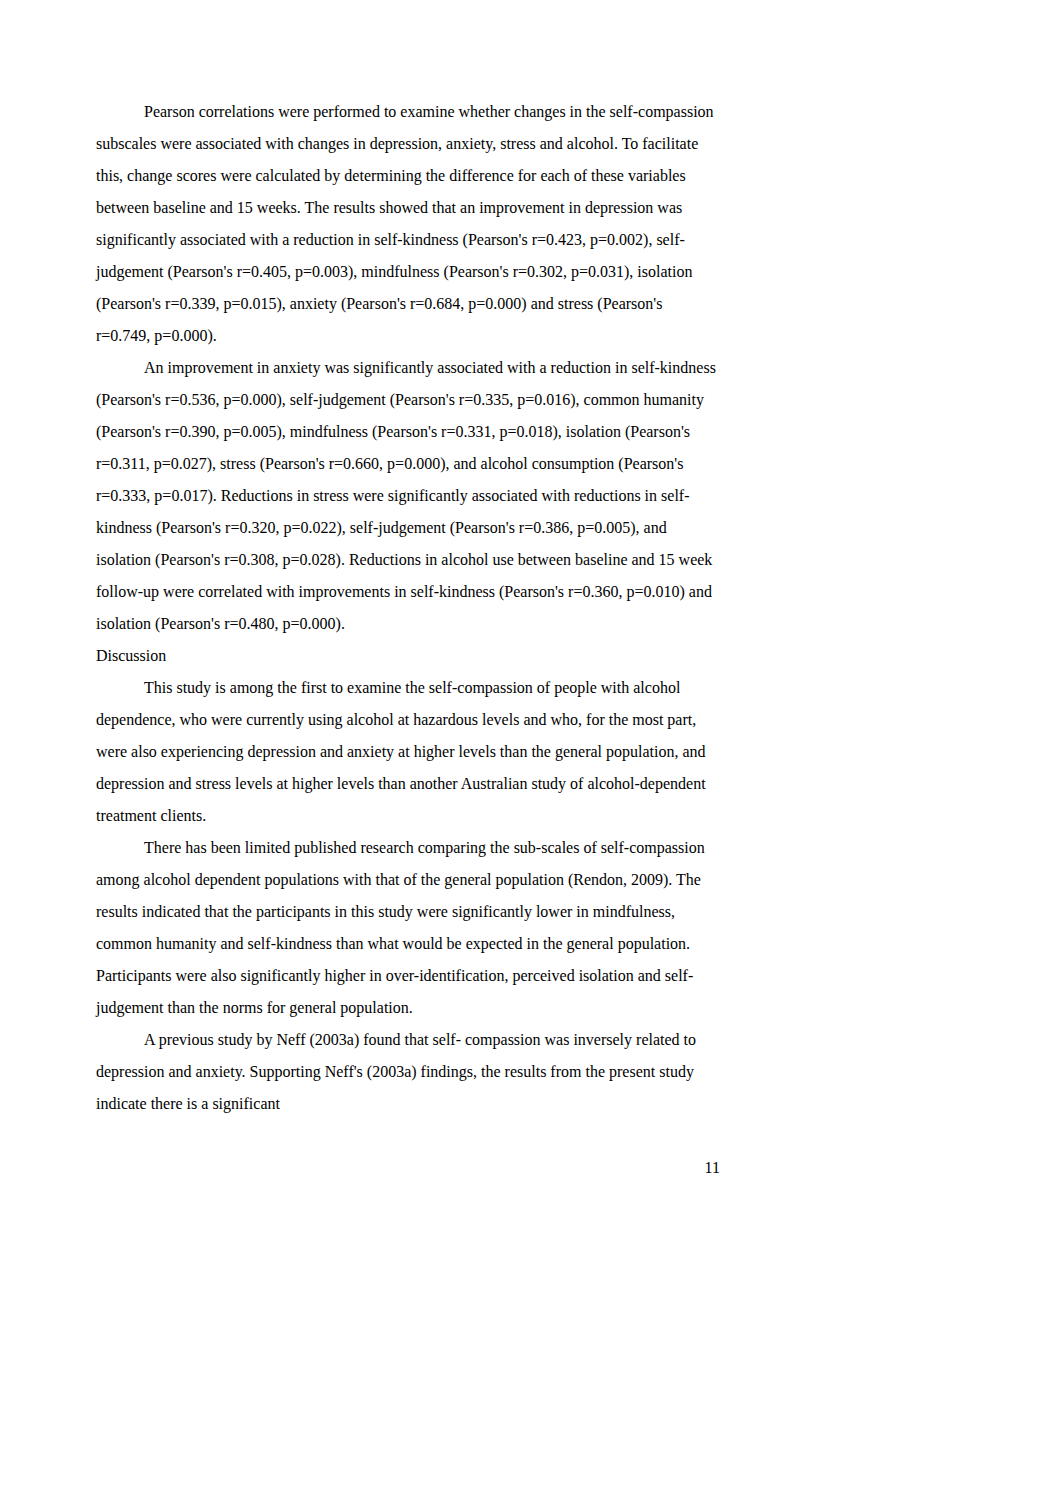Pearson correlations were performed to examine whether changes in the self-compassion subscales were associated with changes in depression, anxiety, stress and alcohol. To facilitate this, change scores were calculated by determining the difference for each of these variables between baseline and 15 weeks. The results showed that an improvement in depression was significantly associated with a reduction in self-kindness (Pearson's r=0.423, p=0.002), self-judgement (Pearson's r=0.405, p=0.003), mindfulness (Pearson's r=0.302, p=0.031), isolation (Pearson's r=0.339, p=0.015), anxiety (Pearson's r=0.684, p=0.000) and stress (Pearson's r=0.749, p=0.000).
An improvement in anxiety was significantly associated with a reduction in self-kindness (Pearson's r=0.536, p=0.000), self-judgement (Pearson's r=0.335, p=0.016), common humanity (Pearson's r=0.390, p=0.005), mindfulness (Pearson's r=0.331, p=0.018), isolation (Pearson's r=0.311, p=0.027), stress (Pearson's r=0.660, p=0.000), and alcohol consumption (Pearson's r=0.333, p=0.017). Reductions in stress were significantly associated with reductions in self-kindness (Pearson's r=0.320, p=0.022), self-judgement (Pearson's r=0.386, p=0.005), and isolation (Pearson's r=0.308, p=0.028). Reductions in alcohol use between baseline and 15 week follow-up were correlated with improvements in self-kindness (Pearson's r=0.360, p=0.010) and isolation (Pearson's r=0.480, p=0.000).
Discussion
This study is among the first to examine the self-compassion of people with alcohol dependence, who were currently using alcohol at hazardous levels and who, for the most part, were also experiencing depression and anxiety at higher levels than the general population, and depression and stress levels at higher levels than another Australian study of alcohol-dependent treatment clients.
There has been limited published research comparing the sub-scales of self-compassion among alcohol dependent populations with that of the general population (Rendon, 2009). The results indicated that the participants in this study were significantly lower in mindfulness, common humanity and self-kindness than what would be expected in the general population. Participants were also significantly higher in over-identification, perceived isolation and self-judgement than the norms for general population.
A previous study by Neff (2003a) found that self- compassion was inversely related to depression and anxiety. Supporting Neff's (2003a) findings, the results from the present study indicate there is a significant
11